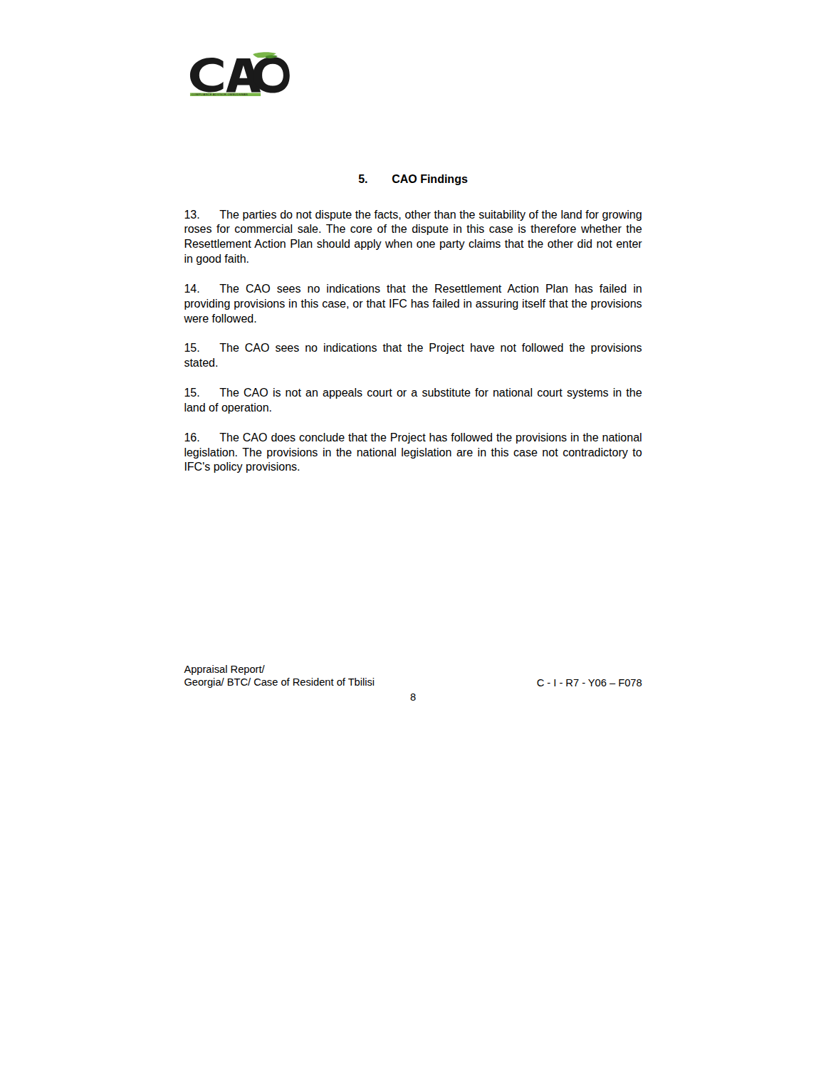COMPLIANCE ADVISOR OMBUDSMAN
5. CAO Findings
13. The parties do not dispute the facts, other than the suitability of the land for growing roses for commercial sale. The core of the dispute in this case is therefore whether the Resettlement Action Plan should apply when one party claims that the other did not enter in good faith.
14. The CAO sees no indications that the Resettlement Action Plan has failed in providing provisions in this case, or that IFC has failed in assuring itself that the provisions were followed.
15. The CAO sees no indications that the Project have not followed the provisions stated.
15. The CAO is not an appeals court or a substitute for national court systems in the land of operation.
16. The CAO does conclude that the Project has followed the provisions in the national legislation. The provisions in the national legislation are in this case not contradictory to IFC's policy provisions.
Appraisal Report/
Georgia/ BTC/ Case of Resident of Tbilisi
C - I - R7 - Y06 – F078
8